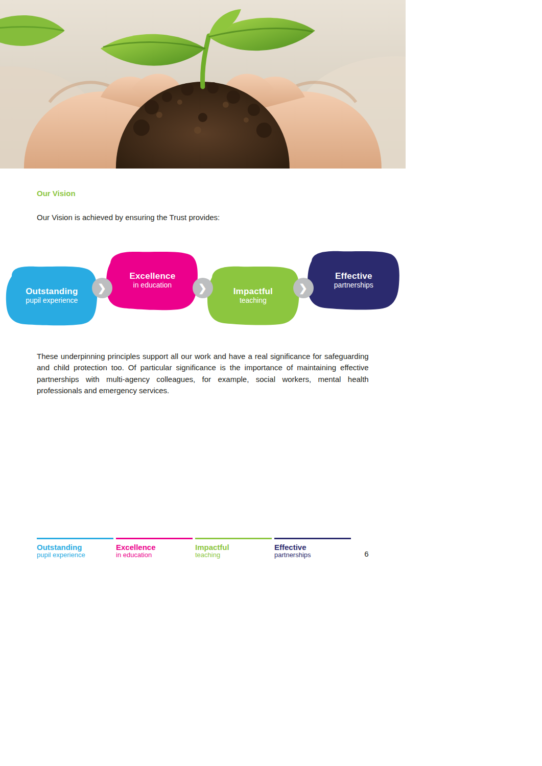Our Vision
Our Vision is achieved by ensuring the Trust provides:
Outstanding pupil experience
❯
Excellence in education
❯
Impactful teaching
❯
Effective partnerships
These underpinning principles support all our work and have a real significance for safeguarding and child protection too. Of particular significance is the importance of maintaining effective partnerships with multi-agency colleagues, for example, social workers, mental health professionals and emergency services.
Outstanding pupil experience
Excellence in education
Impactful teaching
Effective partnerships
6